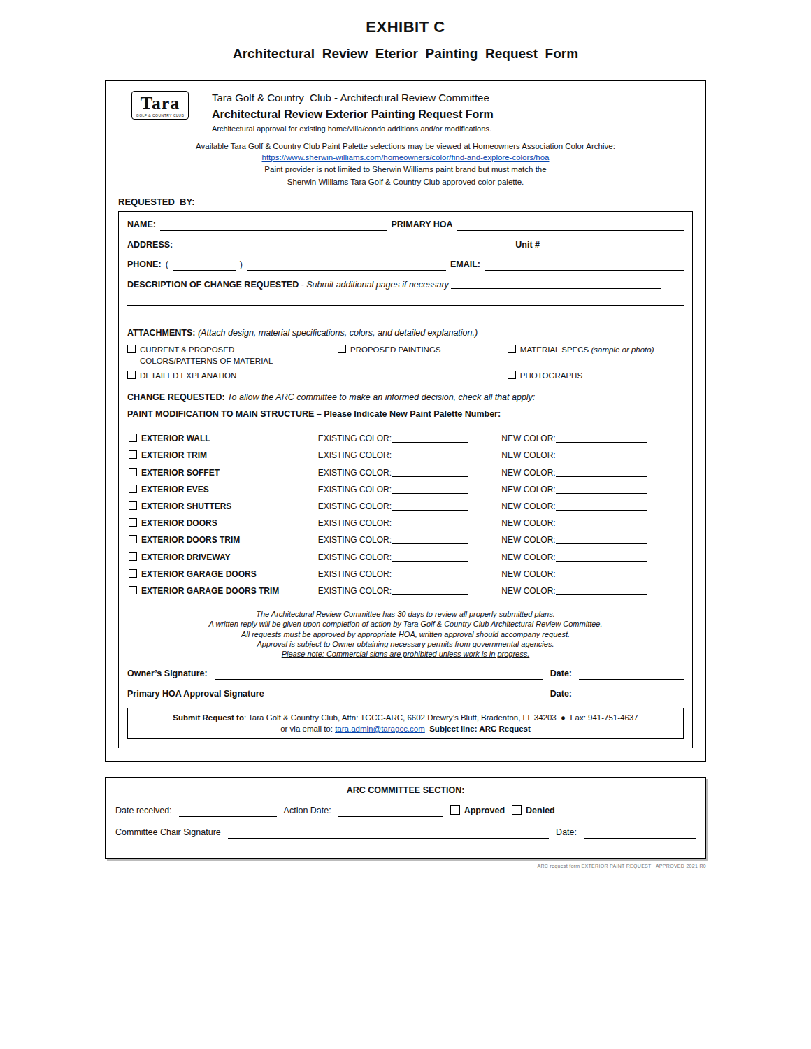EXHIBIT C
Architectural Review Eterior Painting Request Form
Tara
GOLF & COUNTRY CLUB
Tara Golf & Country Club - Architectural Review Committee
Architectural Review Exterior Painting Request Form
Architectural approval for existing home/villa/condo additions and/or modifications.
Available Tara Golf & Country Club Paint Palette selections may be viewed at Homeowners Association Color Archive:
https://www.sherwin-williams.com/homeowners/color/find-and-explore-colors/hoa Paint provider is not limited to Sherwin Williams paint brand but must match the Sherwin Williams Tara Golf & Country Club approved color palette.
REQUESTED BY:
NAME: PRIMARY HOA
ADDRESS: Unit #
PHONE: ( ) EMAIL:
DESCRIPTION OF CHANGE REQUESTED - Submit additional pages if necessary
ATTACHMENTS: (Attach design, material specifications, colors, and detailed explanation.)
CURRENT & PROPOSED
COLORS/PATTERNS OF MATERIAL
PROPOSED PAINTINGS
MATERIAL SPECS (sample or photo)
DETAILED EXPLANATION
PHOTOGRAPHS
CHANGE REQUESTED: To allow the ARC committee to make an informed decision, check all that apply:
PAINT MODIFICATION TO MAIN STRUCTURE – Please Indicate New Paint Palette Number:
| EXTERIOR WALL | EXISTING COLOR: | NEW COLOR: |
| EXTERIOR TRIM | EXISTING COLOR: | NEW COLOR: |
| EXTERIOR SOFFET | EXISTING COLOR: | NEW COLOR: |
| EXTERIOR EVES | EXISTING COLOR: | NEW COLOR: |
| EXTERIOR SHUTTERS | EXISTING COLOR: | NEW COLOR: |
| EXTERIOR DOORS | EXISTING COLOR: | NEW COLOR: |
| EXTERIOR DOORS TRIM | EXISTING COLOR: | NEW COLOR: |
| EXTERIOR DRIVEWAY | EXISTING COLOR: | NEW COLOR: |
| EXTERIOR GARAGE DOORS | EXISTING COLOR: | NEW COLOR: |
| EXTERIOR GARAGE DOORS TRIM | EXISTING COLOR: | NEW COLOR: |
The Architectural Review Committee has 30 days to review all properly submitted plans.
A written reply will be given upon completion of action by Tara Golf & Country Club Architectural Review Committee.
All requests must be approved by appropriate HOA, written approval should accompany request.
Approval is subject to Owner obtaining necessary permits from governmental agencies.
Please note: Commercial signs are prohibited unless work is in progress.
Owner’s Signature: Date:
Primary HOA Approval Signature Date:
Submit Request to: Tara Golf & Country Club, Attn: TGCC-ARC, 6602 Drewry’s Bluff, Bradenton, FL 34203 ● Fax: 941-751-4637
or via email to: tara.admin@taragcc.com Subject line: ARC Request
ARC COMMITTEE SECTION:
Date received: Action Date: Approved Denied
Committee Chair Signature Date:
ARC request form EXTERIOR PAINT REQUEST APPROVED 2021 R0